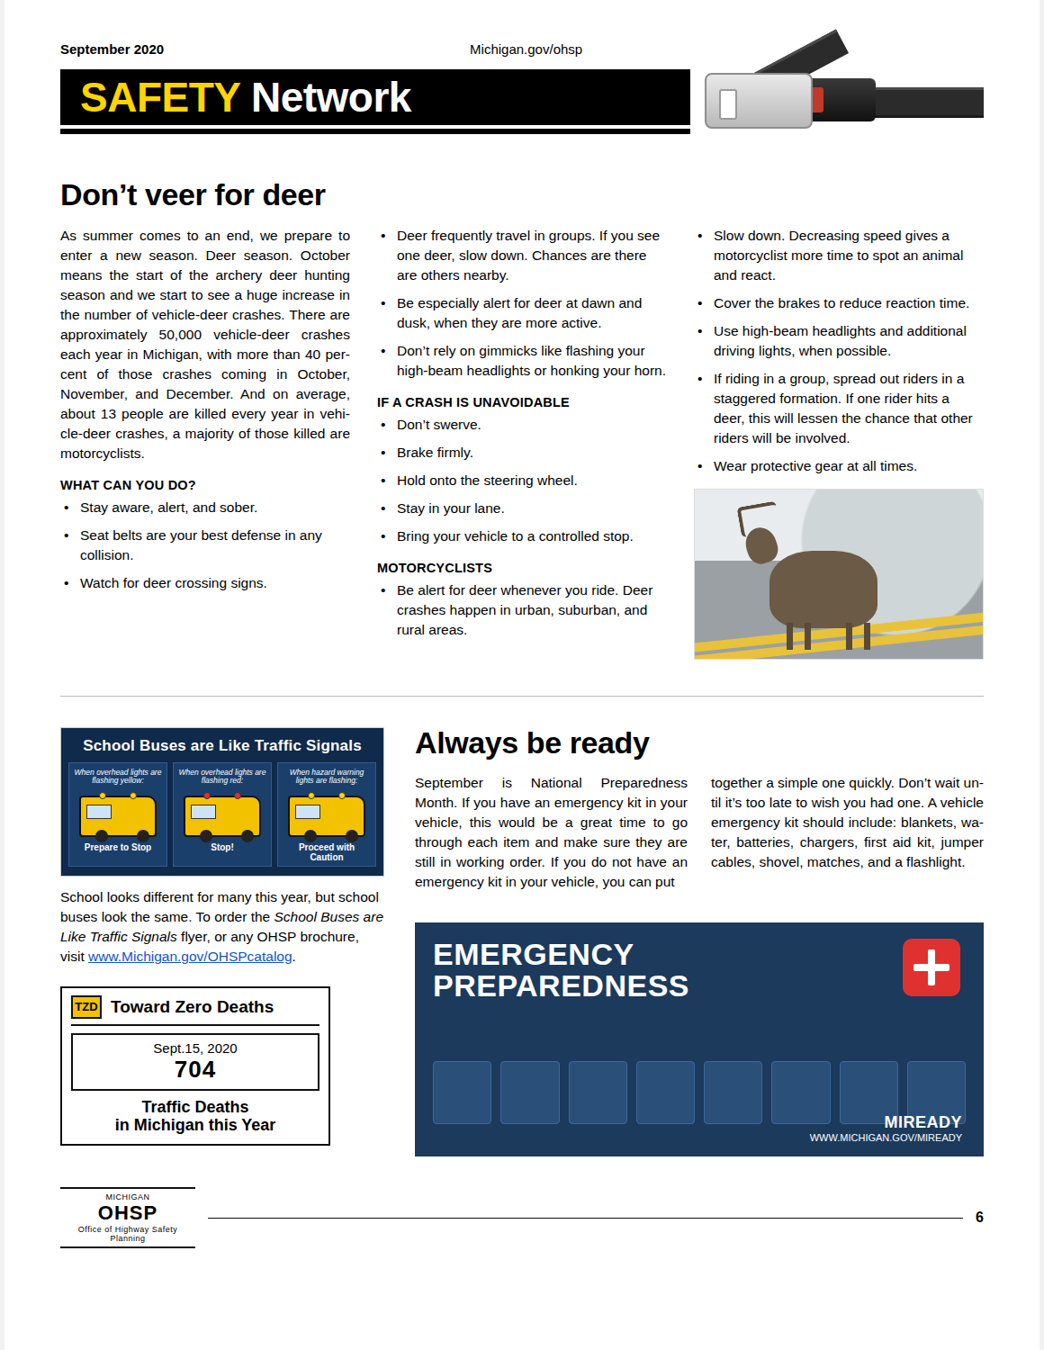September 2020
Michigan.gov/ohsp
SAFETY Network
Don’t veer for deer
As summer comes to an end, we prepare to enter a new season. Deer season. October means the start of the archery deer hunting season and we start to see a huge increase in the number of vehicle-deer crashes. There are approximately 50,000 vehicle-deer crashes each year in Michigan, with more than 40 percent of those crashes coming in October, November, and December. And on average, about 13 people are killed every year in vehicle-deer crashes, a majority of those killed are motorcyclists.
What can you do?
Stay aware, alert, and sober.
Seat belts are your best defense in any collision.
Watch for deer crossing signs.
Deer frequently travel in groups. If you see one deer, slow down. Chances are there are others nearby.
Be especially alert for deer at dawn and dusk, when they are more active.
Don’t rely on gimmicks like flashing your high-beam headlights or honking your horn.
If a crash is unavoidable
Don’t swerve.
Brake firmly.
Hold onto the steering wheel.
Stay in your lane.
Bring your vehicle to a controlled stop.
Motorcyclists
Be alert for deer whenever you ride. Deer crashes happen in urban, suburban, and rural areas.
Slow down. Decreasing speed gives a motorcyclist more time to spot an animal and react.
Cover the brakes to reduce reaction time.
Use high-beam headlights and additional driving lights, when possible.
If riding in a group, spread out riders in a staggered formation. If one rider hits a deer, this will lessen the chance that other riders will be involved.
Wear protective gear at all times.
School Buses are Like Traffic Signals
When overhead lights are flashing yellow:
Prepare to Stop
When overhead lights are flashing red:
Stop!
When hazard warning lights are flashing:
Proceed with Caution
School looks different for many this year, but school buses look the same. To order the School Buses are Like Traffic Signals flyer, or any OHSP brochure, visit www.Michigan.gov/OHSPcatalog.
TZD
Toward Zero Deaths
Sept.15, 2020
704
Traffic Deaths
in Michigan this Year
Always be ready
September is National Preparedness Month. If you have an emergency kit in your vehicle, this would be a great time to go through each item and make sure they are still in working order. If you do not have an emergency kit in your vehicle, you can put
together a simple one quickly. Don’t wait until it’s too late to wish you had one. A vehicle emergency kit should include: blankets, water, batteries, chargers, first aid kit, jumper cables, shovel, matches, and a flashlight.
EMERGENCY
PREPAREDNESS
MIREADY
WWW.MICHIGAN.GOV/MIREADY
MICHIGAN
OHSP
Office of Highway Safety Planning
6